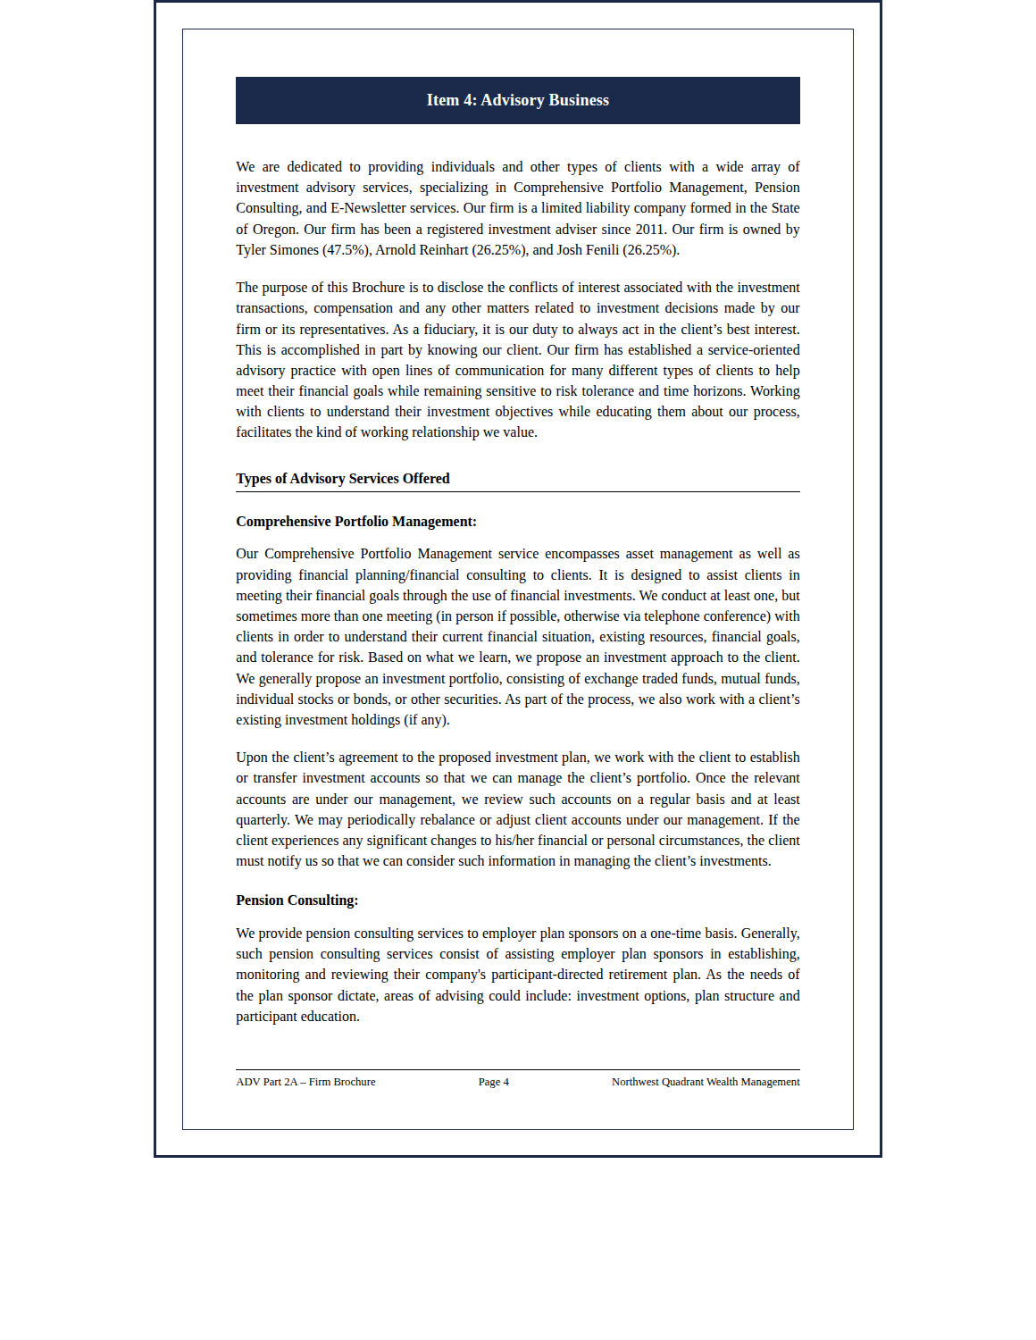Item 4: Advisory Business
We are dedicated to providing individuals and other types of clients with a wide array of investment advisory services, specializing in Comprehensive Portfolio Management, Pension Consulting, and E-Newsletter services. Our firm is a limited liability company formed in the State of Oregon. Our firm has been a registered investment adviser since 2011. Our firm is owned by Tyler Simones (47.5%), Arnold Reinhart (26.25%), and Josh Fenili (26.25%).
The purpose of this Brochure is to disclose the conflicts of interest associated with the investment transactions, compensation and any other matters related to investment decisions made by our firm or its representatives. As a fiduciary, it is our duty to always act in the client’s best interest. This is accomplished in part by knowing our client. Our firm has established a service-oriented advisory practice with open lines of communication for many different types of clients to help meet their financial goals while remaining sensitive to risk tolerance and time horizons. Working with clients to understand their investment objectives while educating them about our process, facilitates the kind of working relationship we value.
Types of Advisory Services Offered
Comprehensive Portfolio Management:
Our Comprehensive Portfolio Management service encompasses asset management as well as providing financial planning/financial consulting to clients. It is designed to assist clients in meeting their financial goals through the use of financial investments. We conduct at least one, but sometimes more than one meeting (in person if possible, otherwise via telephone conference) with clients in order to understand their current financial situation, existing resources, financial goals, and tolerance for risk. Based on what we learn, we propose an investment approach to the client. We generally propose an investment portfolio, consisting of exchange traded funds, mutual funds, individual stocks or bonds, or other securities. As part of the process, we also work with a client’s existing investment holdings (if any).
Upon the client’s agreement to the proposed investment plan, we work with the client to establish or transfer investment accounts so that we can manage the client’s portfolio. Once the relevant accounts are under our management, we review such accounts on a regular basis and at least quarterly. We may periodically rebalance or adjust client accounts under our management. If the client experiences any significant changes to his/her financial or personal circumstances, the client must notify us so that we can consider such information in managing the client’s investments.
Pension Consulting:
We provide pension consulting services to employer plan sponsors on a one-time basis. Generally, such pension consulting services consist of assisting employer plan sponsors in establishing, monitoring and reviewing their company's participant-directed retirement plan. As the needs of the plan sponsor dictate, areas of advising could include: investment options, plan structure and participant education.
ADV Part 2A – Firm Brochure
Page 4
Northwest Quadrant Wealth Management